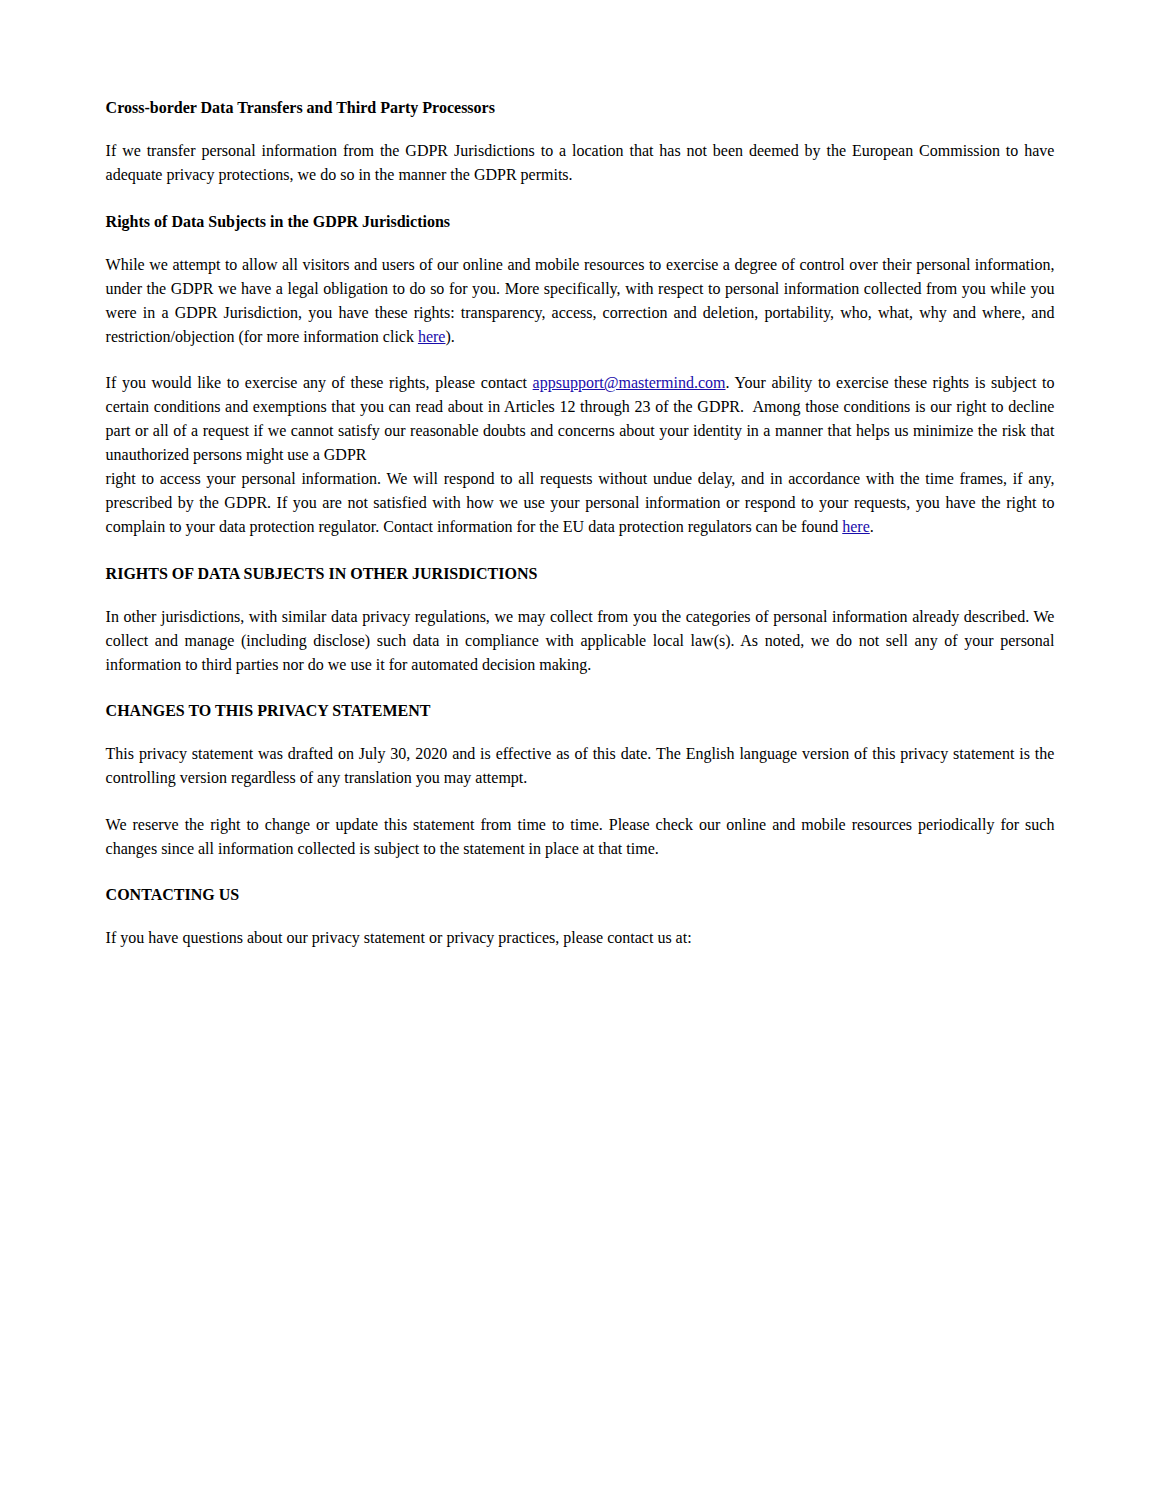Cross-border Data Transfers and Third Party Processors
If we transfer personal information from the GDPR Jurisdictions to a location that has not been deemed by the European Commission to have adequate privacy protections, we do so in the manner the GDPR permits.
Rights of Data Subjects in the GDPR Jurisdictions
While we attempt to allow all visitors and users of our online and mobile resources to exercise a degree of control over their personal information, under the GDPR we have a legal obligation to do so for you. More specifically, with respect to personal information collected from you while you were in a GDPR Jurisdiction, you have these rights: transparency, access, correction and deletion, portability, who, what, why and where, and restriction/objection (for more information click here).
If you would like to exercise any of these rights, please contact appsupport@mastermind.com. Your ability to exercise these rights is subject to certain conditions and exemptions that you can read about in Articles 12 through 23 of the GDPR. Among those conditions is our right to decline part or all of a request if we cannot satisfy our reasonable doubts and concerns about your identity in a manner that helps us minimize the risk that unauthorized persons might use a GDPR
right to access your personal information. We will respond to all requests without undue delay, and in accordance with the time frames, if any, prescribed by the GDPR. If you are not satisfied with how we use your personal information or respond to your requests, you have the right to complain to your data protection regulator. Contact information for the EU data protection regulators can be found here.
RIGHTS OF DATA SUBJECTS IN OTHER JURISDICTIONS
In other jurisdictions, with similar data privacy regulations, we may collect from you the categories of personal information already described. We collect and manage (including disclose) such data in compliance with applicable local law(s). As noted, we do not sell any of your personal information to third parties nor do we use it for automated decision making.
CHANGES TO THIS PRIVACY STATEMENT
This privacy statement was drafted on July 30, 2020 and is effective as of this date. The English language version of this privacy statement is the controlling version regardless of any translation you may attempt.
We reserve the right to change or update this statement from time to time. Please check our online and mobile resources periodically for such changes since all information collected is subject to the statement in place at that time.
CONTACTING US
If you have questions about our privacy statement or privacy practices, please contact us at: